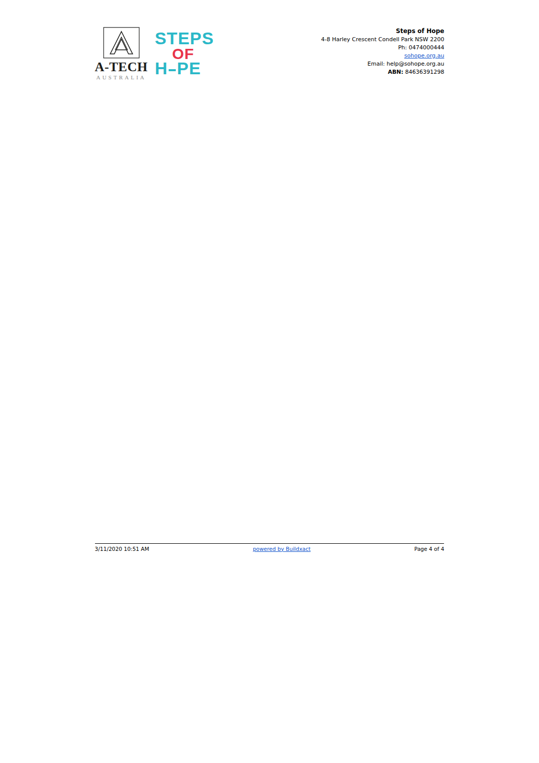A-TECH
AUSTRALIA
STEPS
OF
H PE
Steps of Hope
4-8 Harley Crescent Condell Park NSW 2200
Ph: 0474000444
sohope.org.au
Email: help@sohope.org.au
ABN: 84636391298
3/11/2020 10:51 AM
powered by Buildxact
Page 4 of 4